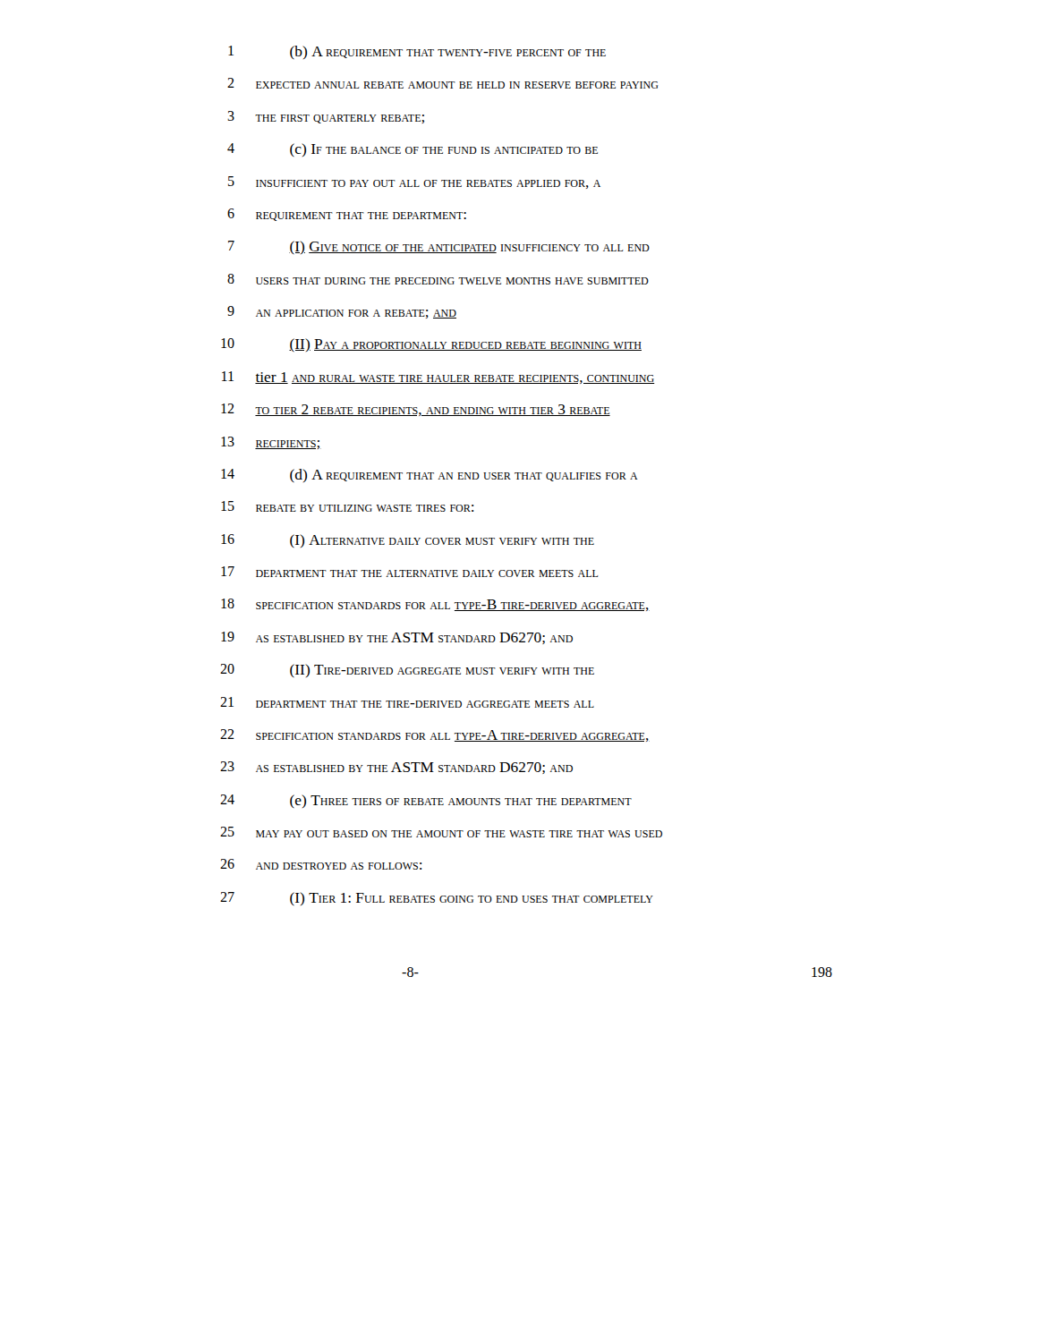(b) A requirement that twenty-five percent of the
expected annual rebate amount be held in reserve before paying
the first quarterly rebate;
(c) If the balance of the fund is anticipated to be
insufficient to pay out all of the rebates applied for, a
requirement that the department:
(I) Give notice of the anticipated insufficiency to all end
users that during the preceding twelve months have submitted
an application for a rebate; and
(II) Pay a proportionally reduced rebate beginning with
tier 1 and rural waste tire hauler rebate recipients, continuing
to tier 2 rebate recipients, and ending with tier 3 rebate
recipients;
(d) A requirement that an end user that qualifies for a
rebate by utilizing waste tires for:
(I) Alternative daily cover must verify with the
department that the alternative daily cover meets all
specification standards for all type-B tire-derived aggregate,
as established by the ASTM standard D6270; and
(II) Tire-derived aggregate must verify with the
department that the tire-derived aggregate meets all
specification standards for all type-A tire-derived aggregate,
as established by the ASTM standard D6270; and
(e) Three tiers of rebate amounts that the department
may pay out based on the amount of the waste tire that was used
and destroyed as follows:
(I) Tier 1: Full rebates going to end uses that completely
-8- 198